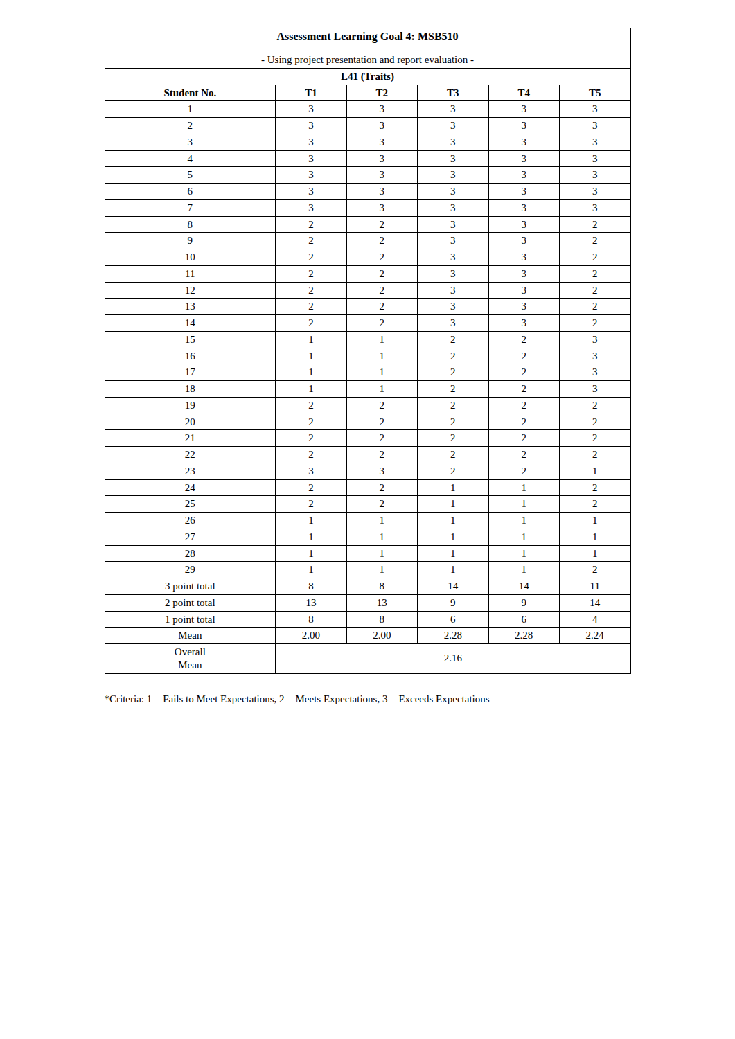| Assessment Learning Goal 4: MSB510 - Using project presentation and report evaluation - |
| L41 (Traits) |
| Student No. | T1 | T2 | T3 | T4 | T5 |
| 1 | 3 | 3 | 3 | 3 | 3 |
| 2 | 3 | 3 | 3 | 3 | 3 |
| 3 | 3 | 3 | 3 | 3 | 3 |
| 4 | 3 | 3 | 3 | 3 | 3 |
| 5 | 3 | 3 | 3 | 3 | 3 |
| 6 | 3 | 3 | 3 | 3 | 3 |
| 7 | 3 | 3 | 3 | 3 | 3 |
| 8 | 2 | 2 | 3 | 3 | 2 |
| 9 | 2 | 2 | 3 | 3 | 2 |
| 10 | 2 | 2 | 3 | 3 | 2 |
| 11 | 2 | 2 | 3 | 3 | 2 |
| 12 | 2 | 2 | 3 | 3 | 2 |
| 13 | 2 | 2 | 3 | 3 | 2 |
| 14 | 2 | 2 | 3 | 3 | 2 |
| 15 | 1 | 1 | 2 | 2 | 3 |
| 16 | 1 | 1 | 2 | 2 | 3 |
| 17 | 1 | 1 | 2 | 2 | 3 |
| 18 | 1 | 1 | 2 | 2 | 3 |
| 19 | 2 | 2 | 2 | 2 | 2 |
| 20 | 2 | 2 | 2 | 2 | 2 |
| 21 | 2 | 2 | 2 | 2 | 2 |
| 22 | 2 | 2 | 2 | 2 | 2 |
| 23 | 3 | 3 | 2 | 2 | 1 |
| 24 | 2 | 2 | 1 | 1 | 2 |
| 25 | 2 | 2 | 1 | 1 | 2 |
| 26 | 1 | 1 | 1 | 1 | 1 |
| 27 | 1 | 1 | 1 | 1 | 1 |
| 28 | 1 | 1 | 1 | 1 | 1 |
| 29 | 1 | 1 | 1 | 1 | 2 |
| 3 point total | 8 | 8 | 14 | 14 | 11 |
| 2 point total | 13 | 13 | 9 | 9 | 14 |
| 1 point total | 8 | 8 | 6 | 6 | 4 |
| Mean | 2.00 | 2.00 | 2.28 | 2.28 | 2.24 |
| Overall Mean | 2.16 |
*Criteria: 1 = Fails to Meet Expectations, 2 = Meets Expectations, 3 = Exceeds Expectations